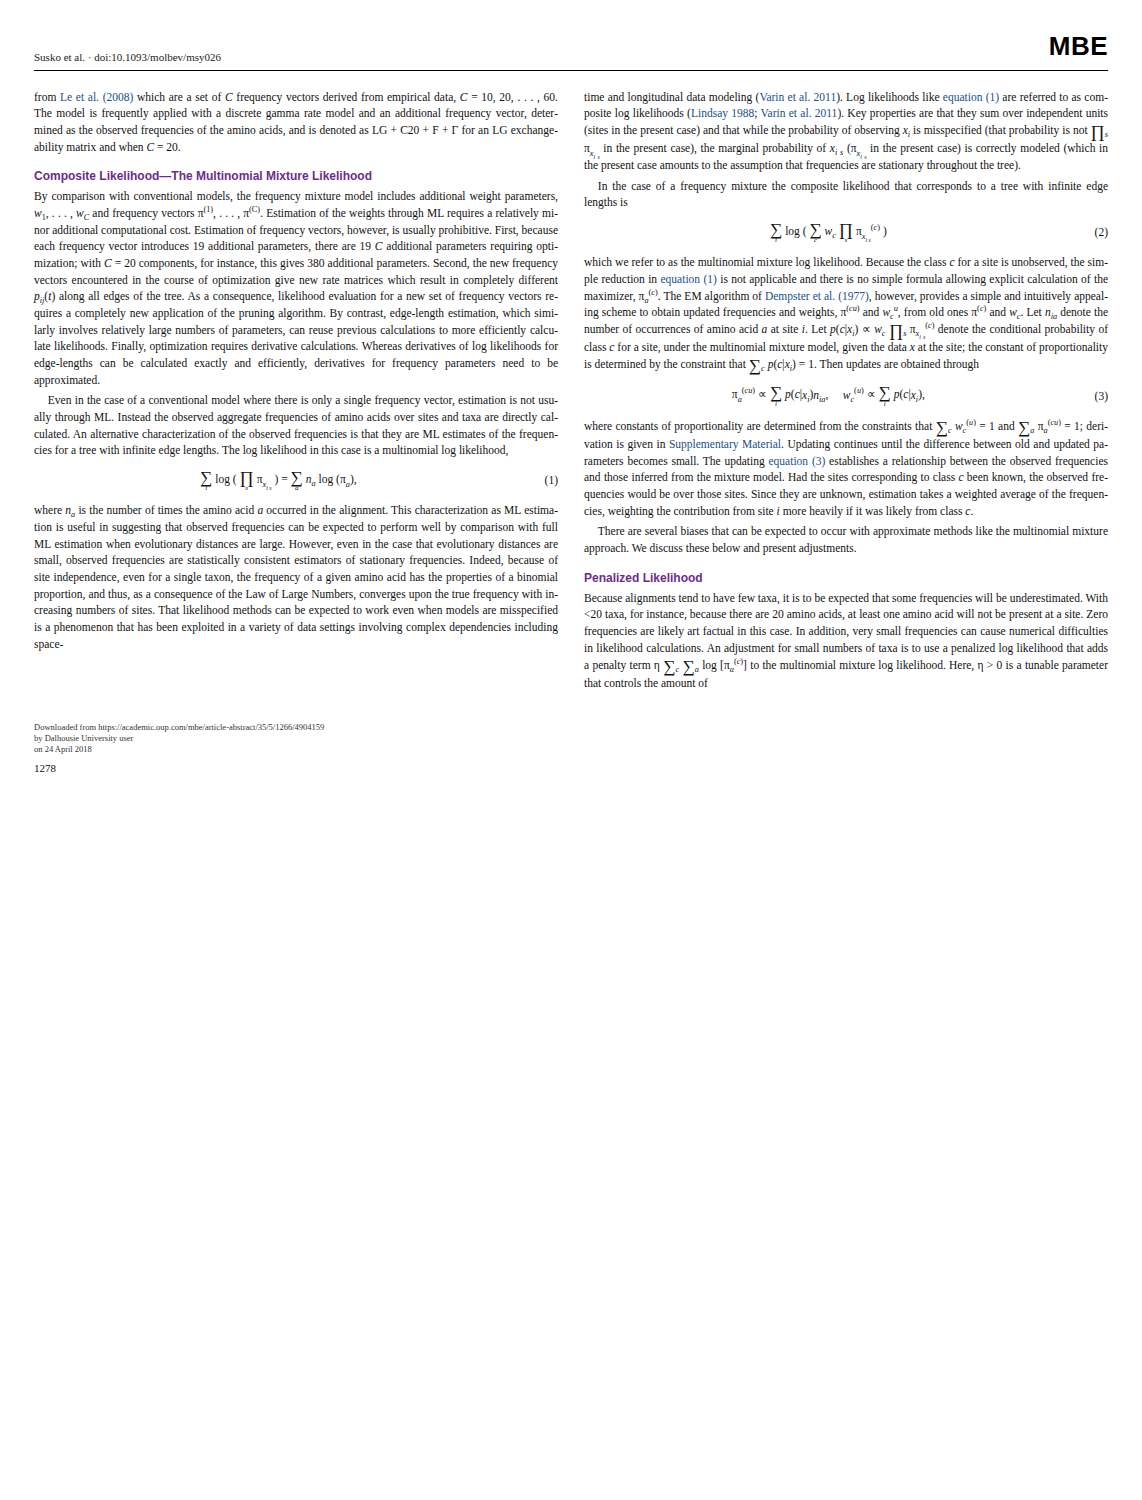Susko et al. · doi:10.1093/molbev/msy026
MBE
from Le et al. (2008) which are a set of C frequency vectors derived from empirical data, C = 10, 20, . . . , 60. The model is frequently applied with a discrete gamma rate model and an additional frequency vector, determined as the observed frequencies of the amino acids, and is denoted as LG + C20 + F + Γ for an LG exchangeability matrix and when C = 20.
Composite Likelihood—The Multinomial Mixture Likelihood
By comparison with conventional models, the frequency mixture model includes additional weight parameters, w1, . . . , wC and frequency vectors π(1), . . . , π(C). Estimation of the weights through ML requires a relatively minor additional computational cost. Estimation of frequency vectors, however, is usually prohibitive. First, because each frequency vector introduces 19 additional parameters, there are 19 C additional parameters requiring optimization; with C = 20 components, for instance, this gives 380 additional parameters. Second, the new frequency vectors encountered in the course of optimization give new rate matrices which result in completely different pij(t) along all edges of the tree. As a consequence, likelihood evaluation for a new set of frequency vectors requires a completely new application of the pruning algorithm. By contrast, edge-length estimation, which similarly involves relatively large numbers of parameters, can reuse previous calculations to more efficiently calculate likelihoods. Finally, optimization requires derivative calculations. Whereas derivatives of log likelihoods for edge-lengths can be calculated exactly and efficiently, derivatives for frequency parameters need to be approximated.
Even in the case of a conventional model where there is only a single frequency vector, estimation is not usually through ML. Instead the observed aggregate frequencies of amino acids over sites and taxa are directly calculated. An alternative characterization of the observed frequencies is that they are ML estimates of the frequencies for a tree with infinite edge lengths. The log likelihood in this case is a multinomial log likelihood,
∑i log ( ∏s πxi s ) = ∑a na log (πa),
(1)
where na is the number of times the amino acid a occurred in the alignment. This characterization as ML estimation is useful in suggesting that observed frequencies can be expected to perform well by comparison with full ML estimation when evolutionary distances are large. However, even in the case that evolutionary distances are small, observed frequencies are statistically consistent estimators of stationary frequencies. Indeed, because of site independence, even for a single taxon, the frequency of a given amino acid has the properties of a binomial proportion, and thus, as a consequence of the Law of Large Numbers, converges upon the true frequency with increasing numbers of sites. That likelihood methods can be expected to work even when models are misspecified is a phenomenon that has been exploited in a variety of data settings involving complex dependencies including space-
time and longitudinal data modeling (Varin et al. 2011). Log likelihoods like equation (1) are referred to as composite log likelihoods (Lindsay 1988; Varin et al. 2011). Key properties are that they sum over independent units (sites in the present case) and that while the probability of observing xi is misspecified (that probability is not ∏s πxi s in the present case), the marginal probability of xi s (πxi s in the present case) is correctly modeled (which in the present case amounts to the assumption that frequencies are stationary throughout the tree).
In the case of a frequency mixture the composite likelihood that corresponds to a tree with infinite edge lengths is
∑i log ( ∑c wc ∏s πxi s(c) )
(2)
which we refer to as the multinomial mixture log likelihood. Because the class c for a site is unobserved, the simple reduction in equation (1) is not applicable and there is no simple formula allowing explicit calculation of the maximizer, πa(c). The EM algorithm of Dempster et al. (1977), however, provides a simple and intuitively appealing scheme to obtain updated frequencies and weights, π(cu) and wcu, from old ones π(c) and wc. Let nia denote the number of occurrences of amino acid a at site i. Let p(c|xi) ∝ wc ∏s πxi s(c) denote the conditional probability of class c for a site, under the multinomial mixture model, given the data x at the site; the constant of proportionality is determined by the constraint that ∑c p(c|xi) = 1. Then updates are obtained through
πa(cu) ∝ ∑i p(c|xi)nia, wc(u) ∝ ∑i p(c|xi),
(3)
where constants of proportionality are determined from the constraints that ∑c wc(u) = 1 and ∑a πa(cu) = 1; derivation is given in Supplementary Material. Updating continues until the difference between old and updated parameters becomes small. The updating equation (3) establishes a relationship between the observed frequencies and those inferred from the mixture model. Had the sites corresponding to class c been known, the observed frequencies would be over those sites. Since they are unknown, estimation takes a weighted average of the frequencies, weighting the contribution from site i more heavily if it was likely from class c.
There are several biases that can be expected to occur with approximate methods like the multinomial mixture approach. We discuss these below and present adjustments.
Penalized Likelihood
Because alignments tend to have few taxa, it is to be expected that some frequencies will be underestimated. With <20 taxa, for instance, because there are 20 amino acids, at least one amino acid will not be present at a site. Zero frequencies are likely art factual in this case. In addition, very small frequencies can cause numerical difficulties in likelihood calculations. An adjustment for small numbers of taxa is to use a penalized log likelihood that adds a penalty term η ∑c ∑a log [πa(c)] to the multinomial mixture log likelihood. Here, η > 0 is a tunable parameter that controls the amount of
Downloaded from https://academic.oup.com/mbe/article-abstract/35/5/1266/4904159
by Dalhousie University user
on 24 April 2018
1278